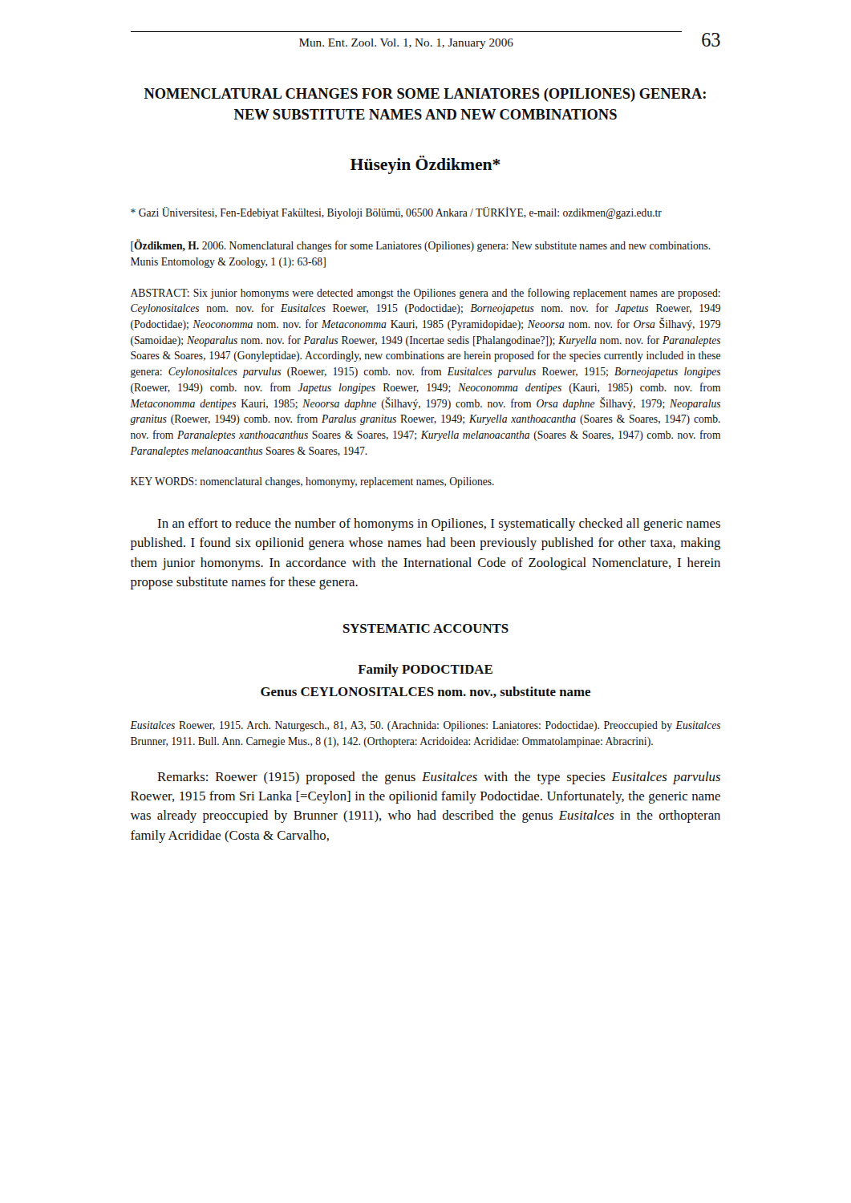Mun. Ent. Zool. Vol. 1, No. 1, January 2006 63
Nomenclatural changes for some Laniatores (Opiliones) genera: new substitute names and new combinations
Hüseyin Özdikmen*
* Gazi Üniversitesi, Fen-Edebiyat Fakültesi, Biyoloji Bölümü, 06500 Ankara / TÜRKİYE, e-mail: ozdikmen@gazi.edu.tr
[Özdikmen, H. 2006. Nomenclatural changes for some Laniatores (Opiliones) genera: New substitute names and new combinations. Munis Entomology & Zoology, 1 (1): 63-68]
ABSTRACT: Six junior homonyms were detected amongst the Opiliones genera and the following replacement names are proposed: Ceylonositalces nom. nov. for Eusitalces Roewer, 1915 (Podoctidae); Borneojapetus nom. nov. for Japetus Roewer, 1949 (Podoctidae); Neoconomma nom. nov. for Metaconomma Kauri, 1985 (Pyramidopidae); Neoorsa nom. nov. for Orsa Šilhavý, 1979 (Samoidae); Neoparalus nom. nov. for Paralus Roewer, 1949 (Incertae sedis [Phalangodinae?]); Kuryella nom. nov. for Paranaleptes Soares & Soares, 1947 (Gonyleptidae). Accordingly, new combinations are herein proposed for the species currently included in these genera: Ceylonositalces parvulus (Roewer, 1915) comb. nov. from Eusitalces parvulus Roewer, 1915; Borneojapetus longipes (Roewer, 1949) comb. nov. from Japetus longipes Roewer, 1949; Neoconomma dentipes (Kauri, 1985) comb. nov. from Metaconomma dentipes Kauri, 1985; Neoorsa daphne (Šilhavý, 1979) comb. nov. from Orsa daphne Šilhavý, 1979; Neoparalus granitus (Roewer, 1949) comb. nov. from Paralus granitus Roewer, 1949; Kuryella xanthoacantha (Soares & Soares, 1947) comb. nov. from Paranaleptes xanthoacanthus Soares & Soares, 1947; Kuryella melanoacantha (Soares & Soares, 1947) comb. nov. from Paranaleptes melanoacanthus Soares & Soares, 1947.
KEY WORDS: nomenclatural changes, homonymy, replacement names, Opiliones.
In an effort to reduce the number of homonyms in Opiliones, I systematically checked all generic names published. I found six opilionid genera whose names had been previously published for other taxa, making them junior homonyms. In accordance with the International Code of Zoological Nomenclature, I herein propose substitute names for these genera.
Systematic Accounts
Family PODOCTIDAE
Genus CEYLONOSITALCES nom. nov., substitute name
Eusitalces Roewer, 1915. Arch. Naturgesch., 81, A3, 50. (Arachnida: Opiliones: Laniatores: Podoctidae). Preoccupied by Eusitalces Brunner, 1911. Bull. Ann. Carnegie Mus., 8 (1), 142. (Orthoptera: Acridoidea: Acrididae: Ommatolampinae: Abracrini).
Remarks: Roewer (1915) proposed the genus Eusitalces with the type species Eusitalces parvulus Roewer, 1915 from Sri Lanka [=Ceylon] in the opilionid family Podoctidae. Unfortunately, the generic name was already preoccupied by Brunner (1911), who had described the genus Eusitalces in the orthopteran family Acrididae (Costa & Carvalho,